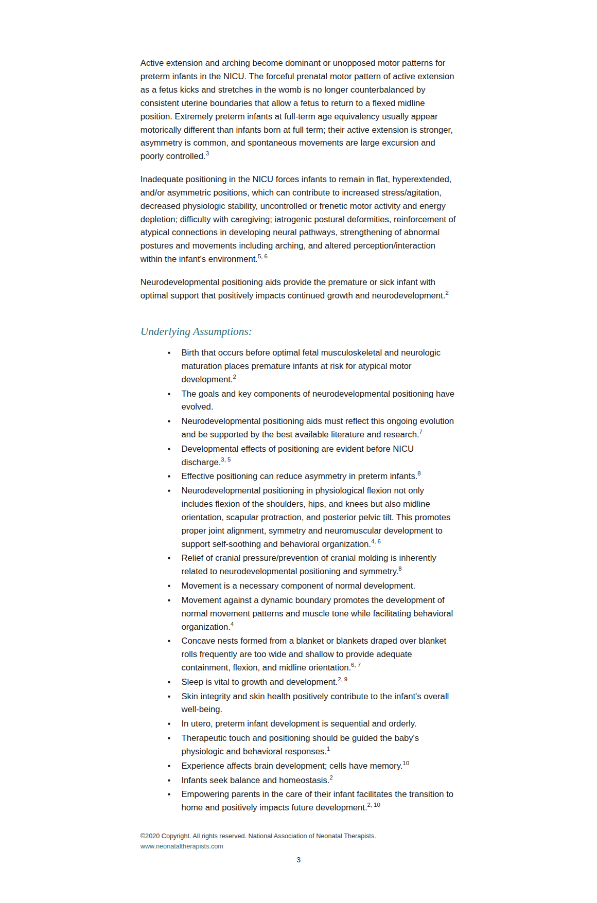Active extension and arching become dominant or unopposed motor patterns for preterm infants in the NICU. The forceful prenatal motor pattern of active extension as a fetus kicks and stretches in the womb is no longer counterbalanced by consistent uterine boundaries that allow a fetus to return to a flexed midline position. Extremely preterm infants at full-term age equivalency usually appear motorically different than infants born at full term; their active extension is stronger, asymmetry is common, and spontaneous movements are large excursion and poorly controlled.3
Inadequate positioning in the NICU forces infants to remain in flat, hyperextended, and/or asymmetric positions, which can contribute to increased stress/agitation, decreased physiologic stability, uncontrolled or frenetic motor activity and energy depletion; difficulty with caregiving; iatrogenic postural deformities, reinforcement of atypical connections in developing neural pathways, strengthening of abnormal postures and movements including arching, and altered perception/interaction within the infant's environment.5, 6
Neurodevelopmental positioning aids provide the premature or sick infant with optimal support that positively impacts continued growth and neurodevelopment.2
Underlying Assumptions:
Birth that occurs before optimal fetal musculoskeletal and neurologic maturation places premature infants at risk for atypical motor development.2
The goals and key components of neurodevelopmental positioning have evolved.
Neurodevelopmental positioning aids must reflect this ongoing evolution and be supported by the best available literature and research.7
Developmental effects of positioning are evident before NICU discharge.3, 5
Effective positioning can reduce asymmetry in preterm infants.8
Neurodevelopmental positioning in physiological flexion not only includes flexion of the shoulders, hips, and knees but also midline orientation, scapular protraction, and posterior pelvic tilt. This promotes proper joint alignment, symmetry and neuromuscular development to support self-soothing and behavioral organization.4, 6
Relief of cranial pressure/prevention of cranial molding is inherently related to neurodevelopmental positioning and symmetry.8
Movement is a necessary component of normal development.
Movement against a dynamic boundary promotes the development of normal movement patterns and muscle tone while facilitating behavioral organization.4
Concave nests formed from a blanket or blankets draped over blanket rolls frequently are too wide and shallow to provide adequate containment, flexion, and midline orientation.6, 7
Sleep is vital to growth and development.2, 9
Skin integrity and skin health positively contribute to the infant's overall well-being.
In utero, preterm infant development is sequential and orderly.
Therapeutic touch and positioning should be guided the baby's physiologic and behavioral responses.1
Experience affects brain development; cells have memory.10
Infants seek balance and homeostasis.2
Empowering parents in the care of their infant facilitates the transition to home and positively impacts future development.2, 10
©2020 Copyright. All rights reserved. National Association of Neonatal Therapists. www.neonataltherapists.com
3